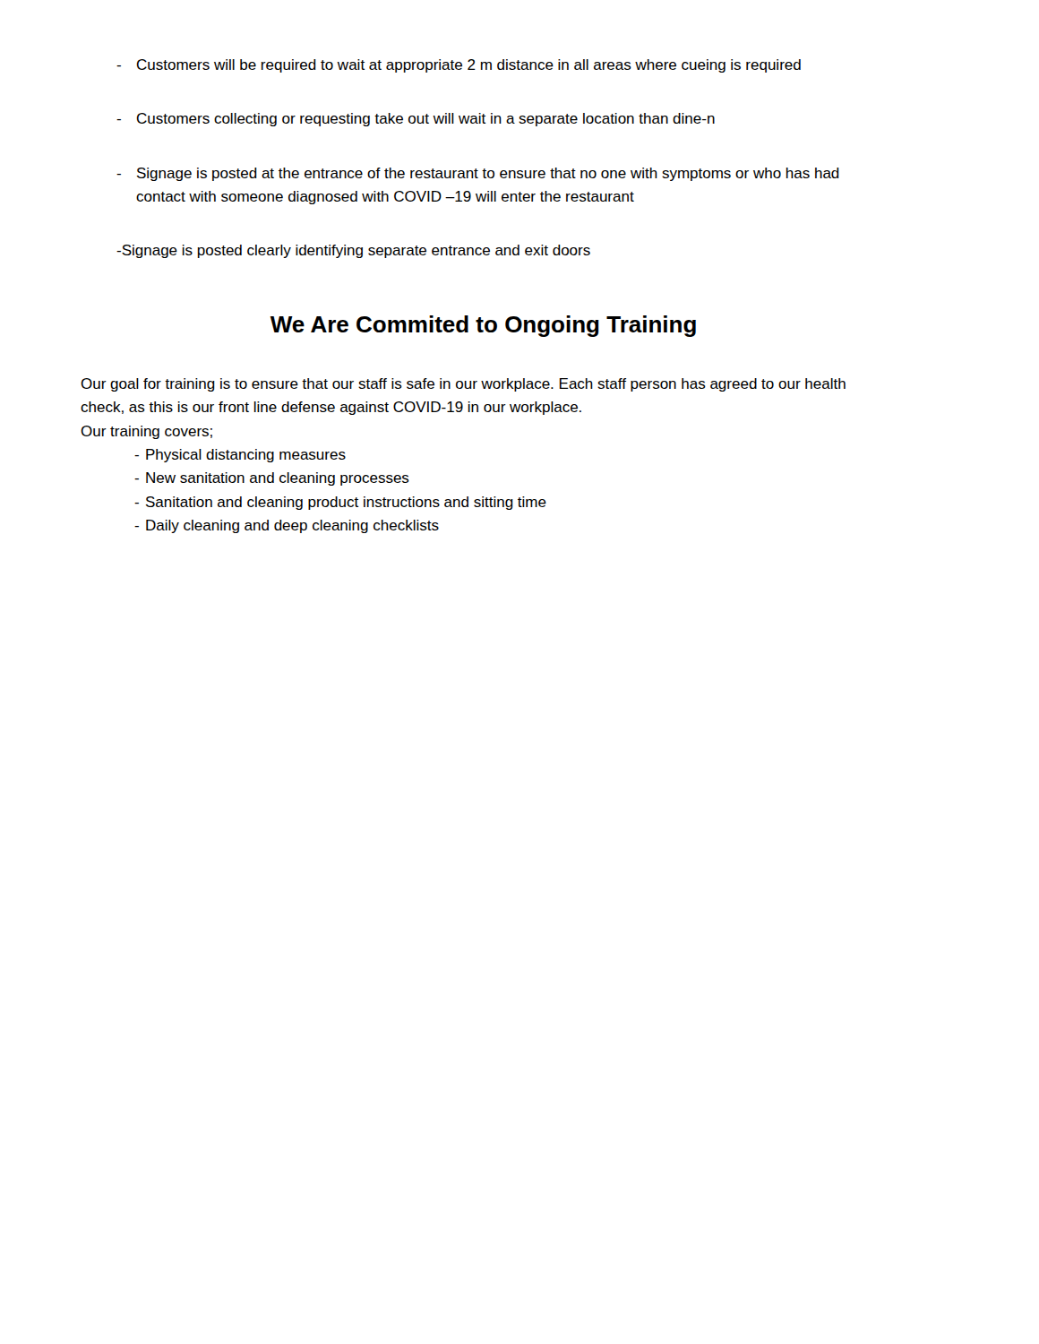Customers will be required to wait at appropriate 2 m distance in all areas where cueing is required
Customers collecting or requesting take out will wait in a separate location than dine-n
Signage is posted at the entrance of the restaurant to ensure that no one with symptoms or who has had contact with someone diagnosed with COVID –19 will enter the restaurant
-Signage is posted clearly identifying separate entrance and exit doors
We Are Commited to Ongoing Training
Our goal for training is to ensure that our staff is safe in our workplace. Each staff person has agreed to our health check, as this is our front line defense against COVID-19 in our workplace.
Our training covers;
Physical distancing measures
New sanitation and cleaning processes
Sanitation and cleaning product instructions and sitting time
Daily cleaning and deep cleaning checklists